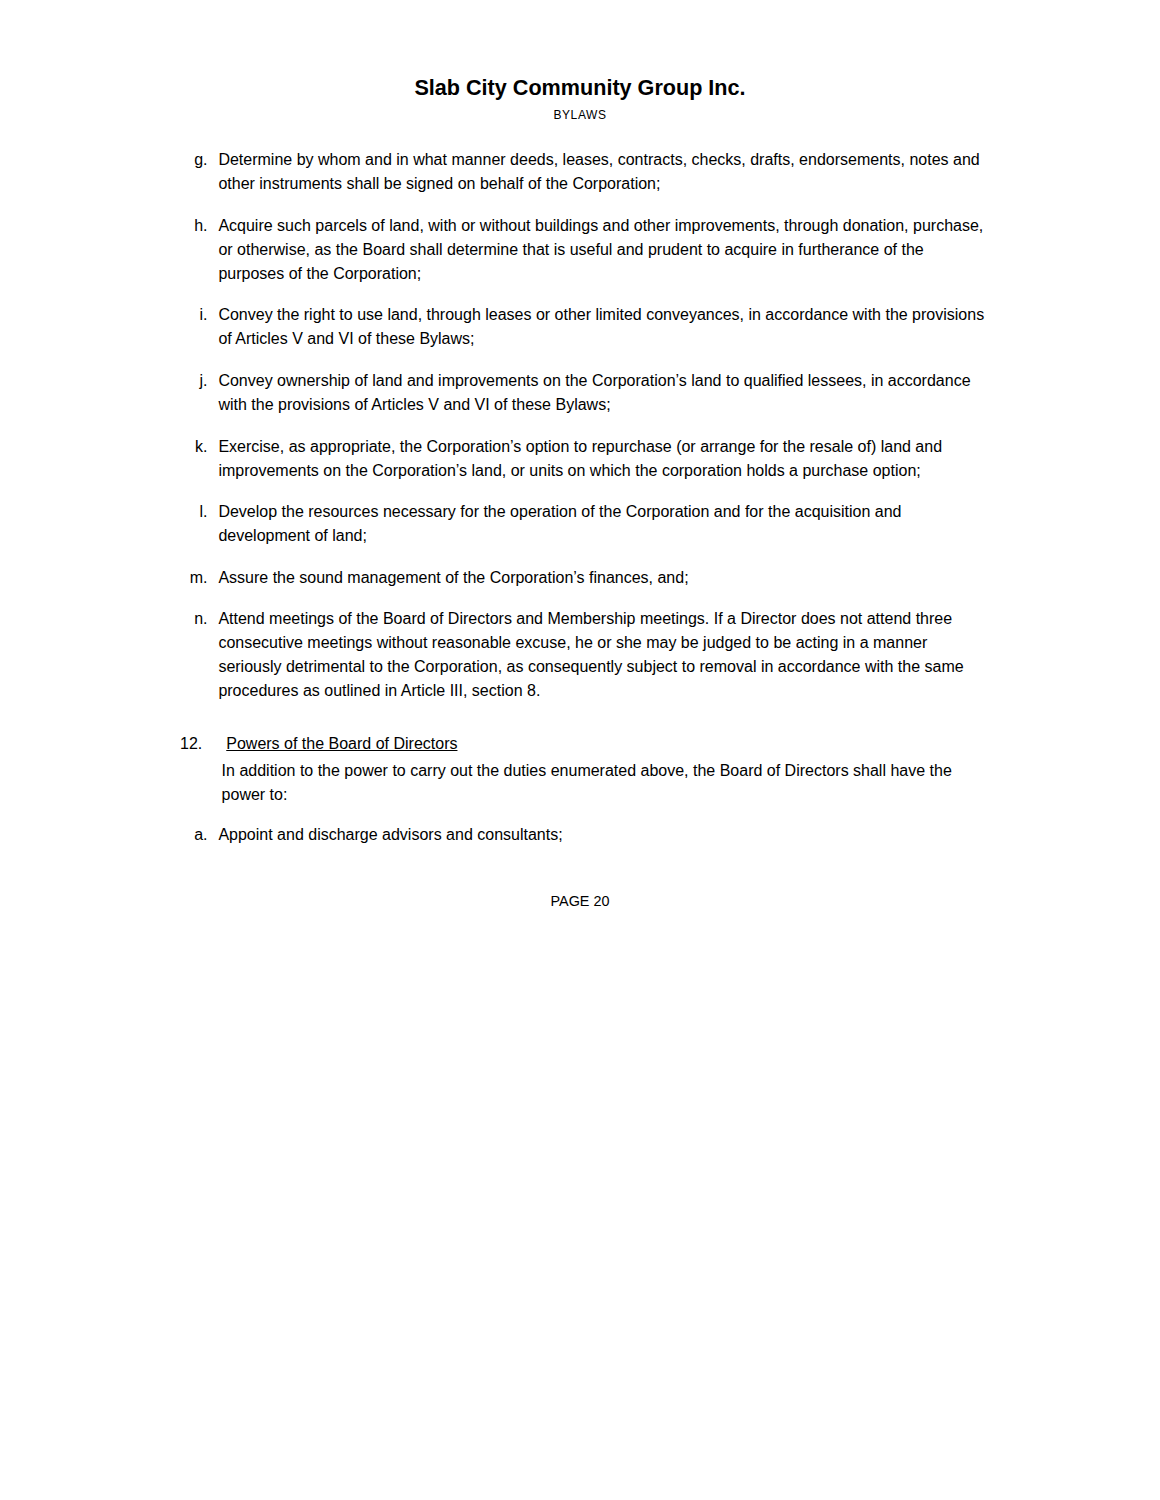Slab City Community Group Inc.
BYLAWS
Determine by whom and in what manner deeds, leases, contracts, checks, drafts, endorsements, notes and other instruments shall be signed on behalf of the Corporation;
Acquire such parcels of land, with or without buildings and other improvements, through donation, purchase, or otherwise, as the Board shall determine that is useful and prudent to acquire in furtherance of the purposes of the Corporation;
Convey the right to use land, through leases or other limited conveyances, in accordance with the provisions of Articles V and VI of these Bylaws;
Convey ownership of land and improvements on the Corporation’s land to qualified lessees, in accordance with the provisions of Articles V and VI of these Bylaws;
Exercise, as appropriate, the Corporation’s option to repurchase (or arrange for the resale of) land and improvements on the Corporation’s land, or units on which the corporation holds a purchase option;
Develop the resources necessary for the operation of the Corporation and for the acquisition and development of land;
Assure the sound management of the Corporation’s finances, and;
Attend meetings of the Board of Directors and Membership meetings. If a Director does not attend three consecutive meetings without reasonable excuse, he or she may be judged to be acting in a manner seriously detrimental to the Corporation, as consequently subject to removal in accordance with the same procedures as outlined in Article III, section 8.
12. Powers of the Board of Directors
In addition to the power to carry out the duties enumerated above, the Board of Directors shall have the power to:
Appoint and discharge advisors and consultants;
PAGE 20